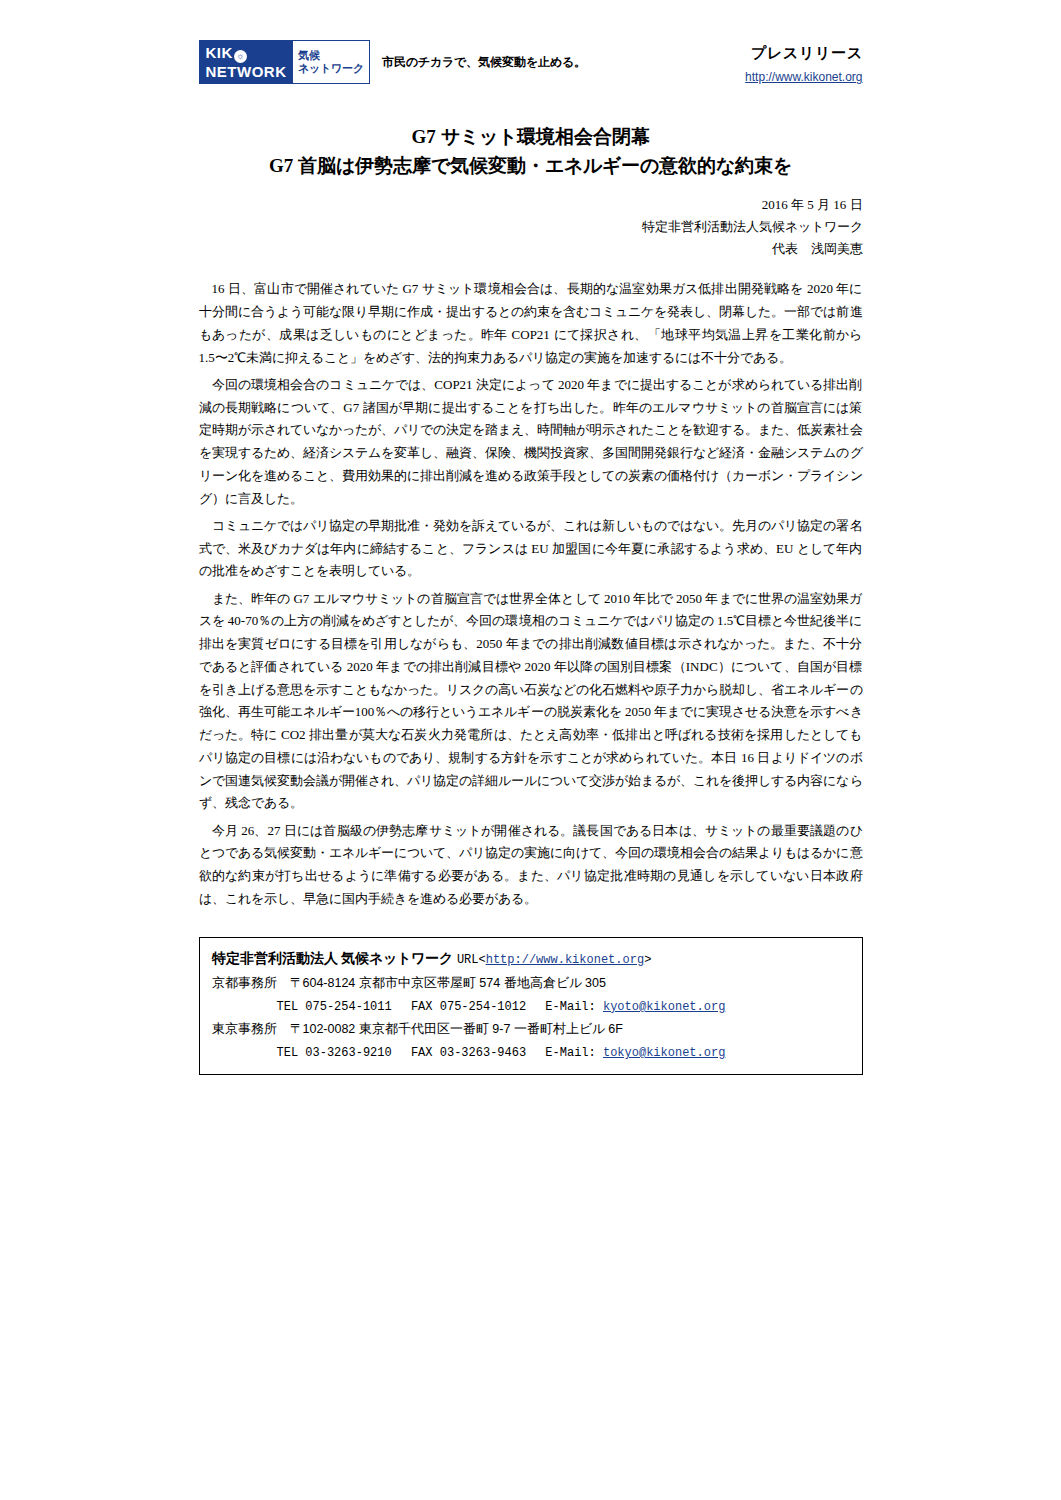KIK☼
NETWORK
気候 ネットワーク
市民のチカラで、気候変動を止める。
プレスリリース
http://www.kikonet.org
G7 サミット環境相会合閉幕G7 首脳は伊勢志摩で気候変動・エネルギーの意欲的な約束を
2016 年 5 月 16 日
特定非営利活動法人気候ネットワーク
代表　浅岡美恵
16 日、富山市で開催されていた G7 サミット環境相会合は、長期的な温室効果ガス低排出開発戦略を 2020 年に十分間に合うよう可能な限り早期に作成・提出するとの約束を含むコミュニケを発表し、閉幕した。一部では前進もあったが、成果は乏しいものにとどまった。昨年 COP21 にて採択され、「地球平均気温上昇を工業化前から 1.5〜2℃未満に抑えること」をめざす、法的拘束力あるパリ協定の実施を加速するには不十分である。
今回の環境相会合のコミュニケでは、COP21 決定によって 2020 年までに提出することが求められている排出削減の長期戦略について、G7 諸国が早期に提出することを打ち出した。昨年のエルマウサミットの首脳宣言には策定時期が示されていなかったが、パリでの決定を踏まえ、時間軸が明示されたことを歓迎する。また、低炭素社会を実現するため、経済システムを変革し、融資、保険、機関投資家、多国間開発銀行など経済・金融システムのグリーン化を進めること、費用効果的に排出削減を進める政策手段としての炭素の価格付け（カーボン・プライシング）に言及した。
コミュニケではパリ協定の早期批准・発効を訴えているが、これは新しいものではない。先月のパリ協定の署名式で、米及びカナダは年内に締結すること、フランスは EU 加盟国に今年夏に承認するよう求め、EU として年内の批准をめざすことを表明している。
また、昨年の G7 エルマウサミットの首脳宣言では世界全体として 2010 年比で 2050 年までに世界の温室効果ガスを 40-70％の上方の削減をめざすとしたが、今回の環境相のコミュニケではパリ協定の 1.5℃目標と今世紀後半に排出を実質ゼロにする目標を引用しながらも、2050 年までの排出削減数値目標は示されなかった。また、不十分であると評価されている 2020 年までの排出削減目標や 2020 年以降の国別目標案（INDC）について、自国が目標を引き上げる意思を示すこともなかった。リスクの高い石炭などの化石燃料や原子力から脱却し、省エネルギーの強化、再生可能エネルギー100％への移行というエネルギーの脱炭素化を 2050 年までに実現させる決意を示すべきだった。特に CO2 排出量が莫大な石炭火力発電所は、たとえ高効率・低排出と呼ばれる技術を採用したとしてもパリ協定の目標には沿わないものであり、規制する方針を示すことが求められていた。本日 16 日よりドイツのボンで国連気候変動会議が開催され、パリ協定の詳細ルールについて交渉が始まるが、これを後押しする内容にならず、残念である。
今月 26、27 日には首脳級の伊勢志摩サミットが開催される。議長国である日本は、サミットの最重要議題のひとつである気候変動・エネルギーについて、パリ協定の実施に向けて、今回の環境相会合の結果よりもはるかに意欲的な約束が打ち出せるように準備する必要がある。また、パリ協定批准時期の見通しを示していない日本政府は、これを示し、早急に国内手続きを進める必要がある。
特定非営利活動法人 気候ネットワーク URL<http://www.kikonet.org>
京都事務所　〒604-8124 京都市中京区帯屋町 574 番地高倉ビル 305
TEL 075-254-1011　 FAX 075-254-1012　 E-Mail: kyoto@kikonet.org
東京事務所　〒102-0082 東京都千代田区一番町 9-7 一番町村上ビル 6F
TEL 03-3263-9210　 FAX 03-3263-9463　 E-Mail: tokyo@kikonet.org